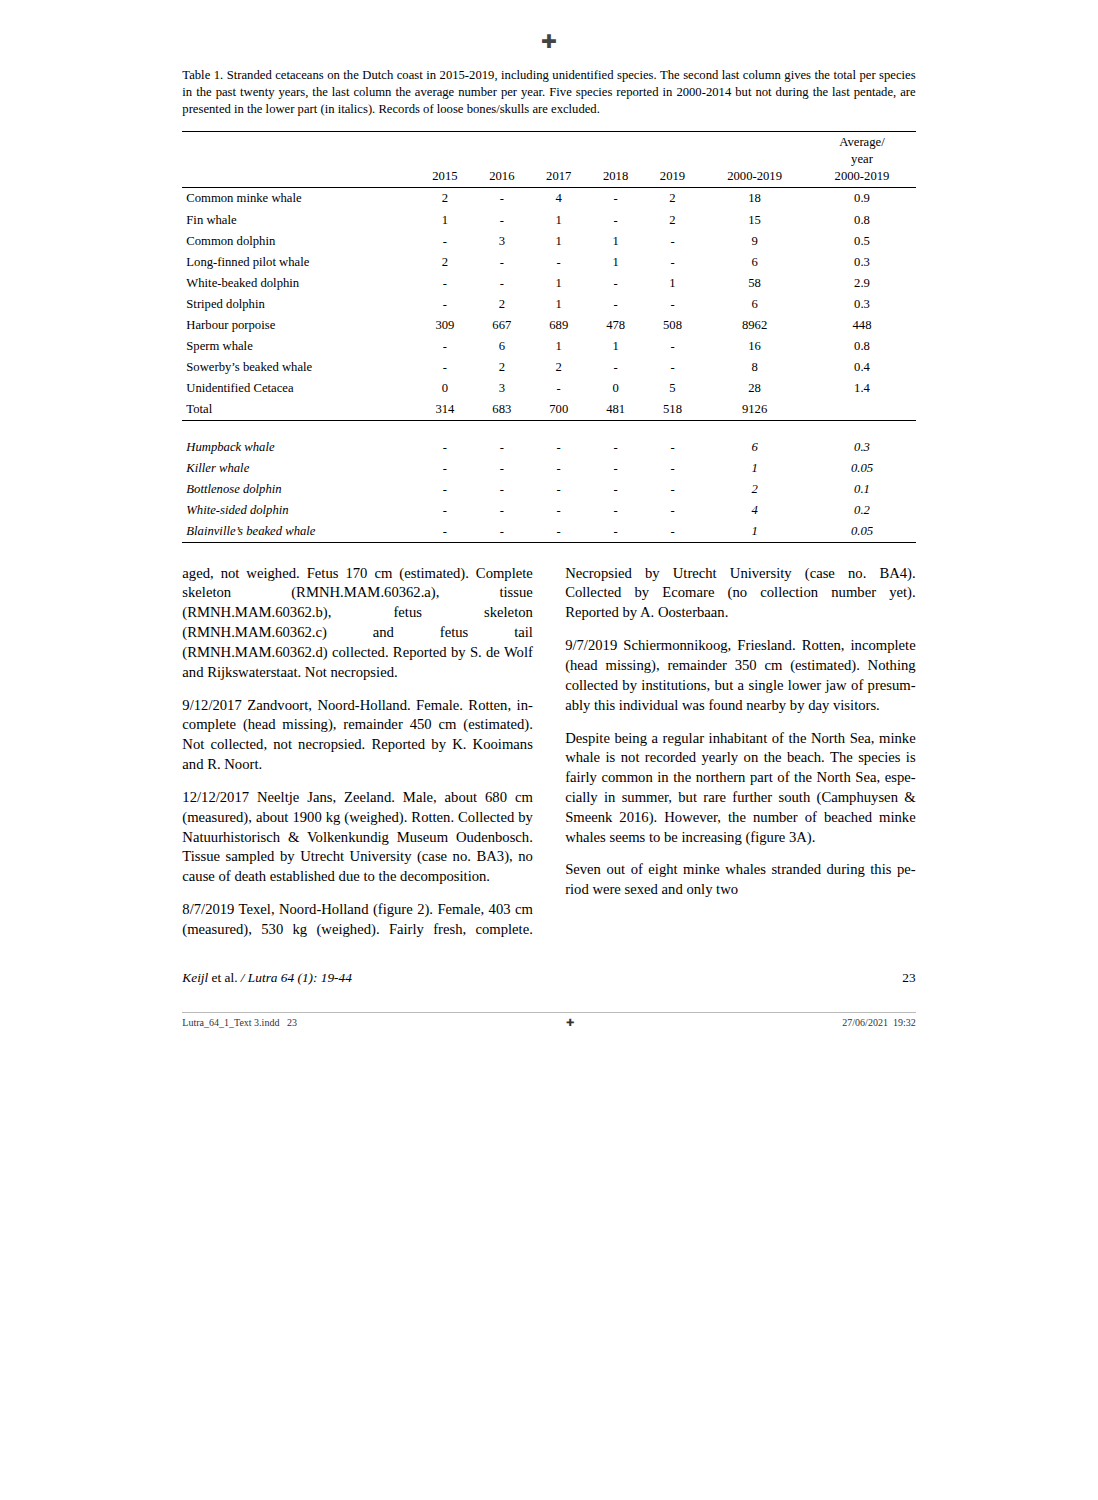✚
Table 1. Stranded cetaceans on the Dutch coast in 2015-2019, including unidentified species. The second last column gives the total per species in the past twenty years, the last column the average number per year. Five species reported in 2000-2014 but not during the last pentade, are presented in the lower part (in italics). Records of loose bones/skulls are excluded.
| | 2015 | 2016 | 2017 | 2018 | 2019 | 2000-2019 | Average/ year 2000-2019 |
| --- | --- | --- | --- | --- | --- | --- | --- |
| Common minke whale | 2 | - | 4 | - | 2 | 18 | 0.9 |
| Fin whale | 1 | - | 1 | - | 2 | 15 | 0.8 |
| Common dolphin | - | 3 | 1 | 1 | - | 9 | 0.5 |
| Long-finned pilot whale | 2 | - | - | 1 | - | 6 | 0.3 |
| White-beaked dolphin | - | - | 1 | - | 1 | 58 | 2.9 |
| Striped dolphin | - | 2 | 1 | - | - | 6 | 0.3 |
| Harbour porpoise | 309 | 667 | 689 | 478 | 508 | 8962 | 448 |
| Sperm whale | - | 6 | 1 | 1 | - | 16 | 0.8 |
| Sowerby’s beaked whale | - | 2 | 2 | - | - | 8 | 0.4 |
| Unidentified Cetacea | 0 | 3 | - | 0 | 5 | 28 | 1.4 |
| Total | 314 | 683 | 700 | 481 | 518 | 9126 | |
| Humpback whale | - | - | - | - | - | 6 | 0.3 |
| Killer whale | - | - | - | - | - | 1 | 0.05 |
| Bottlenose dolphin | - | - | - | - | - | 2 | 0.1 |
| White-sided dolphin | - | - | - | - | - | 4 | 0.2 |
| Blainville’s beaked whale | - | - | - | - | - | 1 | 0.05 |
aged, not weighed. Fetus 170 cm (estimated). Complete skeleton (RMNH.MAM.60362.a), tissue (RMNH.MAM.60362.b), fetus skeleton (RMNH.MAM.60362.c) and fetus tail (RMNH.MAM.60362.d) collected. Reported by S. de Wolf and Rijkswaterstaat. Not necropsied.
9/12/2017 Zandvoort, Noord-Holland. Female. Rotten, incomplete (head missing), remainder 450 cm (estimated). Not collected, not necropsied. Reported by K. Kooimans and R. Noort.
12/12/2017 Neeltje Jans, Zeeland. Male, about 680 cm (measured), about 1900 kg (weighed). Rotten. Collected by Natuurhistorisch & Volkenkundig Museum Oudenbosch. Tissue sampled by Utrecht University (case no. BA3), no cause of death established due to the decomposition.
8/7/2019 Texel, Noord-Holland (figure 2). Female, 403 cm (measured), 530 kg (weighed). Fairly fresh, complete. Necropsied by Utrecht University (case no. BA4). Collected by Ecomare (no collection number yet). Reported by A. Oosterbaan.
9/7/2019 Schiermonnikoog, Friesland. Rotten, incomplete (head missing), remainder 350 cm (estimated). Nothing collected by institutions, but a single lower jaw of presumably this individual was found nearby by day visitors.
Despite being a regular inhabitant of the North Sea, minke whale is not recorded yearly on the beach. The species is fairly common in the northern part of the North Sea, especially in summer, but rare further south (Camphuysen & Smeenk 2016). However, the number of beached minke whales seems to be increasing (figure 3A).
Seven out of eight minke whales stranded during this period were sexed and only two
Keijl et al. / Lutra 64 (1): 19-44
23
Lutra_64_1_Text 3.indd 23
✚
27/06/2021 19:32